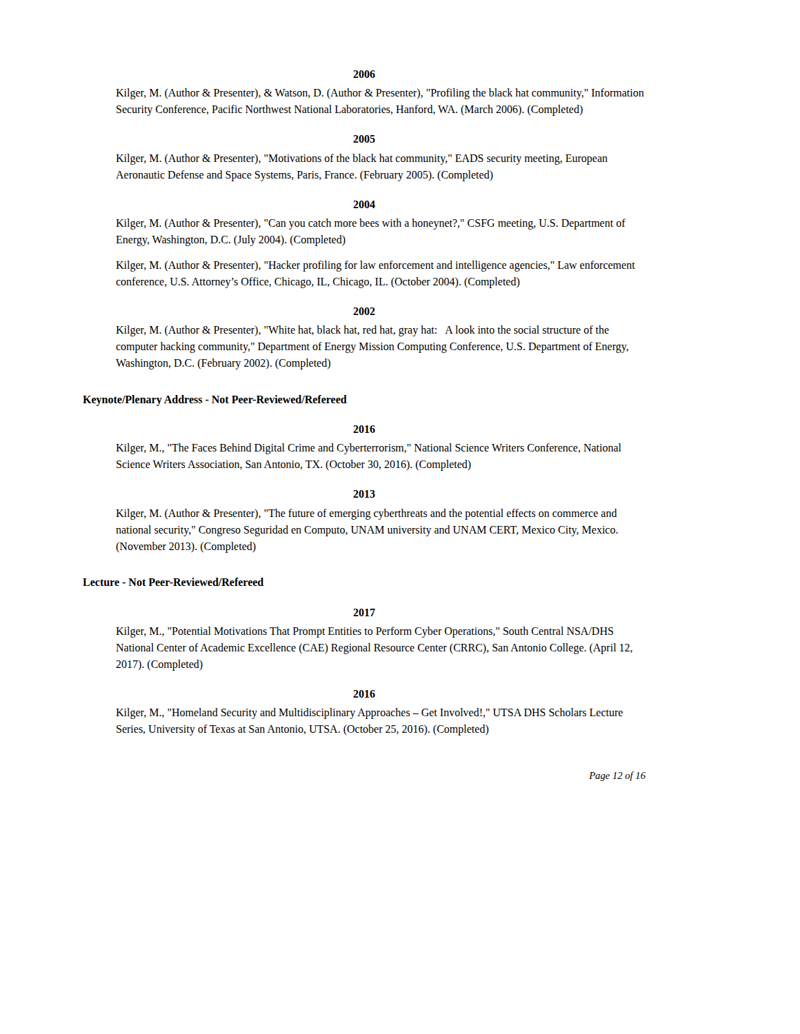2006
Kilger, M. (Author & Presenter), & Watson, D. (Author & Presenter), "Profiling the black hat community," Information Security Conference, Pacific Northwest National Laboratories, Hanford, WA. (March 2006). (Completed)
2005
Kilger, M. (Author & Presenter), "Motivations of the black hat community," EADS security meeting, European Aeronautic Defense and Space Systems, Paris, France. (February 2005). (Completed)
2004
Kilger, M. (Author & Presenter), "Can you catch more bees with a honeynet?," CSFG meeting, U.S. Department of Energy, Washington, D.C. (July 2004). (Completed)
Kilger, M. (Author & Presenter), "Hacker profiling for law enforcement and intelligence agencies," Law enforcement conference, U.S. Attorney’s Office, Chicago, IL, Chicago, IL. (October 2004). (Completed)
2002
Kilger, M. (Author & Presenter), "White hat, black hat, red hat, gray hat: A look into the social structure of the computer hacking community," Department of Energy Mission Computing Conference, U.S. Department of Energy, Washington, D.C. (February 2002). (Completed)
Keynote/Plenary Address - Not Peer-Reviewed/Refereed
2016
Kilger, M., "The Faces Behind Digital Crime and Cyberterrorism," National Science Writers Conference, National Science Writers Association, San Antonio, TX. (October 30, 2016). (Completed)
2013
Kilger, M. (Author & Presenter), "The future of emerging cyberthreats and the potential effects on commerce and national security," Congreso Seguridad en Computo, UNAM university and UNAM CERT, Mexico City, Mexico. (November 2013). (Completed)
Lecture - Not Peer-Reviewed/Refereed
2017
Kilger, M., "Potential Motivations That Prompt Entities to Perform Cyber Operations," South Central NSA/DHS National Center of Academic Excellence (CAE) Regional Resource Center (CRRC), San Antonio College. (April 12, 2017). (Completed)
2016
Kilger, M., "Homeland Security and Multidisciplinary Approaches – Get Involved!," UTSA DHS Scholars Lecture Series, University of Texas at San Antonio, UTSA. (October 25, 2016). (Completed)
Page 12 of 16